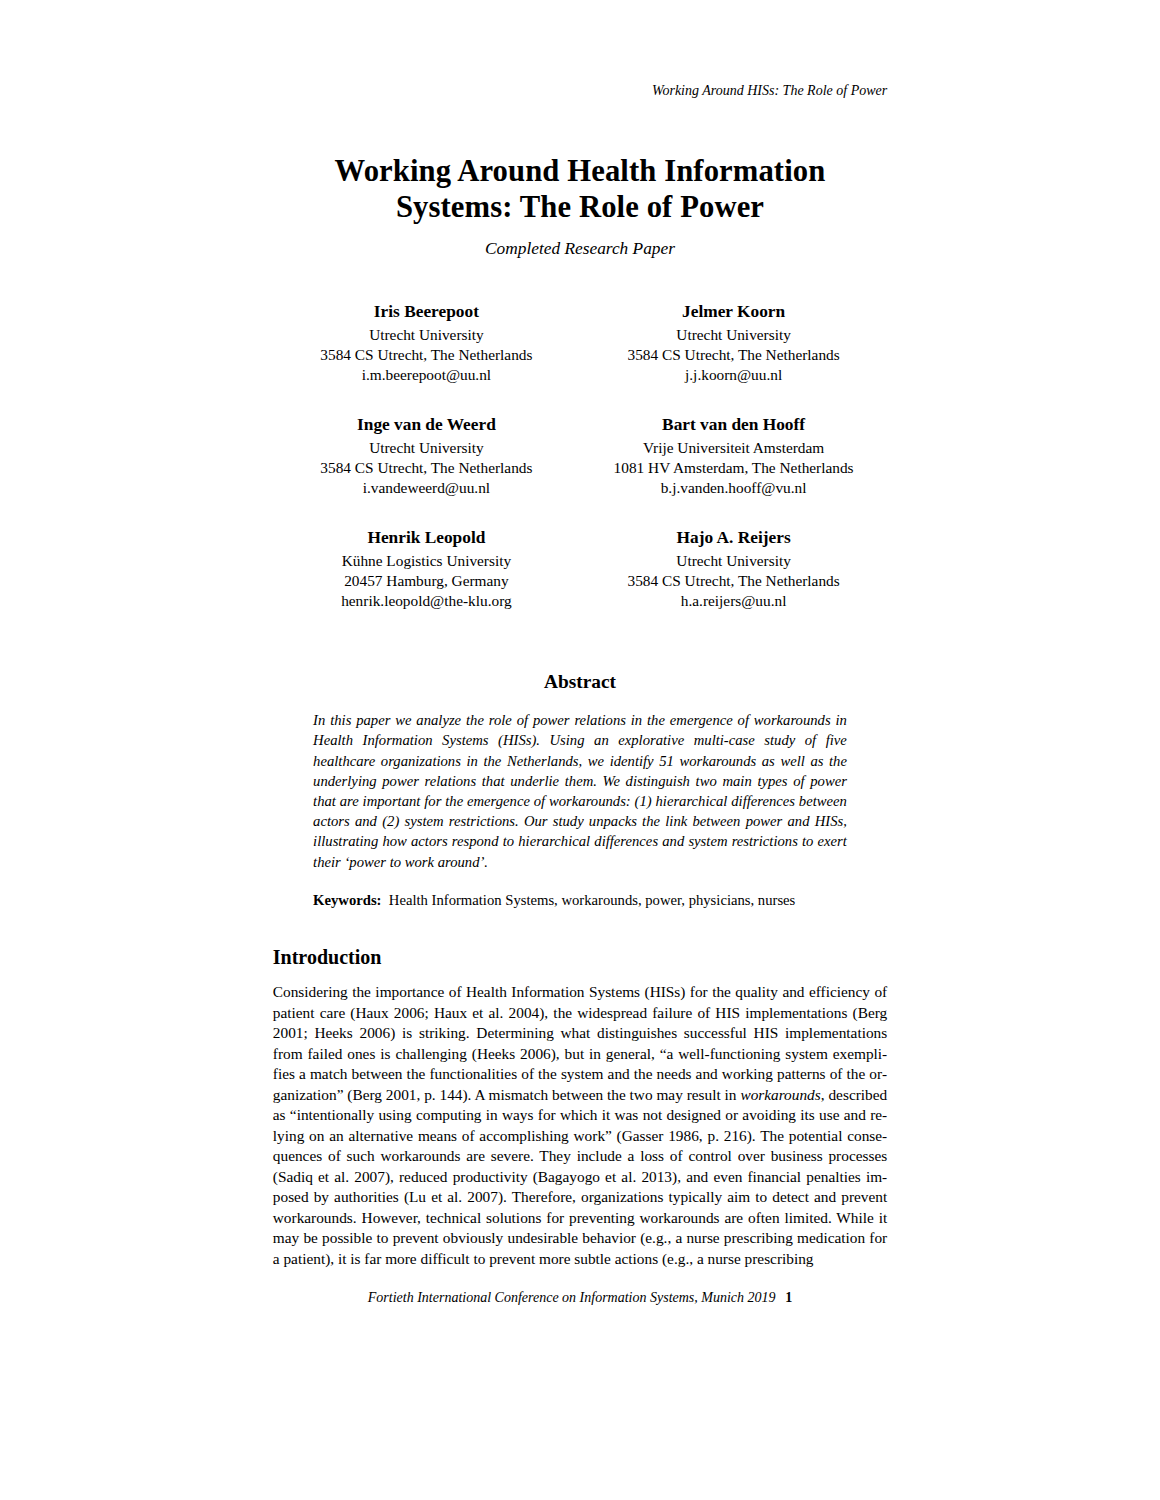Working Around HISs: The Role of Power
Working Around Health Information
Systems: The Role of Power
Completed Research Paper
| Iris Beerepoot Utrecht University 3584 CS Utrecht, The Netherlands i.m.beerepoot@uu.nl | Jelmer Koorn Utrecht University 3584 CS Utrecht, The Netherlands j.j.koorn@uu.nl |
| Inge van de Weerd Utrecht University 3584 CS Utrecht, The Netherlands i.vandeweerd@uu.nl | Bart van den Hooff Vrije Universiteit Amsterdam 1081 HV Amsterdam, The Netherlands b.j.vanden.hooff@vu.nl |
| Henrik Leopold Kühne Logistics University 20457 Hamburg, Germany henrik.leopold@the-klu.org | Hajo A. Reijers Utrecht University 3584 CS Utrecht, The Netherlands h.a.reijers@uu.nl |
Abstract
In this paper we analyze the role of power relations in the emergence of workarounds in Health Information Systems (HISs). Using an explorative multi-case study of five healthcare organizations in the Netherlands, we identify 51 workarounds as well as the underlying power relations that underlie them. We distinguish two main types of power that are important for the emergence of workarounds: (1) hierarchical differences between actors and (2) system restrictions. Our study unpacks the link between power and HISs, illustrating how actors respond to hierarchical differences and system restrictions to exert their ‘power to work around’.
Keywords: Health Information Systems, workarounds, power, physicians, nurses
Introduction
Considering the importance of Health Information Systems (HISs) for the quality and efficiency of patient care (Haux 2006; Haux et al. 2004), the widespread failure of HIS implementations (Berg 2001; Heeks 2006) is striking. Determining what distinguishes successful HIS implementations from failed ones is challenging (Heeks 2006), but in general, “a well-functioning system exemplifies a match between the functionalities of the system and the needs and working patterns of the organization” (Berg 2001, p. 144). A mismatch between the two may result in workarounds, described as “intentionally using computing in ways for which it was not designed or avoiding its use and relying on an alternative means of accomplishing work” (Gasser 1986, p. 216). The potential consequences of such workarounds are severe. They include a loss of control over business processes (Sadiq et al. 2007), reduced productivity (Bagayogo et al. 2013), and even financial penalties imposed by authorities (Lu et al. 2007). Therefore, organizations typically aim to detect and prevent workarounds. However, technical solutions for preventing workarounds are often limited. While it may be possible to prevent obviously undesirable behavior (e.g., a nurse prescribing medication for a patient), it is far more difficult to prevent more subtle actions (e.g., a nurse prescribing
Fortieth International Conference on Information Systems, Munich 20191